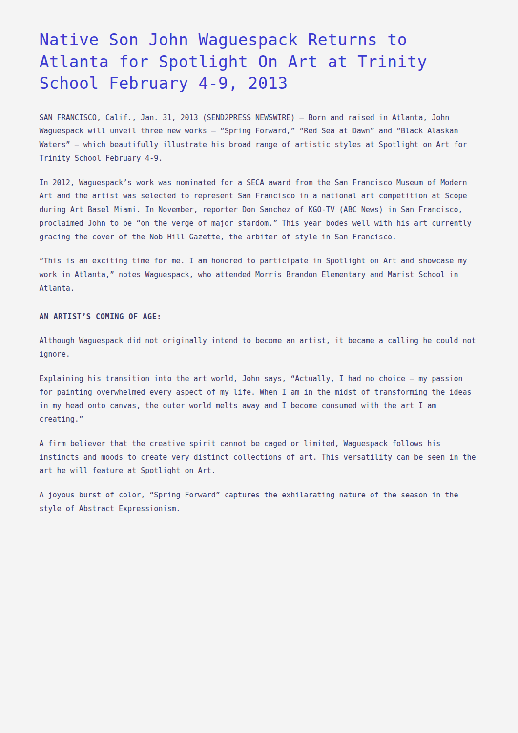Native Son John Waguespack Returns to Atlanta for Spotlight On Art at Trinity School February 4-9, 2013
SAN FRANCISCO, Calif., Jan. 31, 2013 (SEND2PRESS NEWSWIRE) — Born and raised in Atlanta, John Waguespack will unveil three new works — “Spring Forward,” “Red Sea at Dawn” and “Black Alaskan Waters” — which beautifully illustrate his broad range of artistic styles at Spotlight on Art for Trinity School February 4-9.
In 2012, Waguespack’s work was nominated for a SECA award from the San Francisco Museum of Modern Art and the artist was selected to represent San Francisco in a national art competition at Scope during Art Basel Miami. In November, reporter Don Sanchez of KGO-TV (ABC News) in San Francisco, proclaimed John to be “on the verge of major stardom.” This year bodes well with his art currently gracing the cover of the Nob Hill Gazette, the arbiter of style in San Francisco.
“This is an exciting time for me. I am honored to participate in Spotlight on Art and showcase my work in Atlanta,” notes Waguespack, who attended Morris Brandon Elementary and Marist School in Atlanta.
AN ARTIST’S COMING OF AGE:
Although Waguespack did not originally intend to become an artist, it became a calling he could not ignore.
Explaining his transition into the art world, John says, “Actually, I had no choice — my passion for painting overwhelmed every aspect of my life. When I am in the midst of transforming the ideas in my head onto canvas, the outer world melts away and I become consumed with the art I am creating.”
A firm believer that the creative spirit cannot be caged or limited, Waguespack follows his instincts and moods to create very distinct collections of art. This versatility can be seen in the art he will feature at Spotlight on Art.
A joyous burst of color, “Spring Forward” captures the exhilarating nature of the season in the style of Abstract Expressionism.